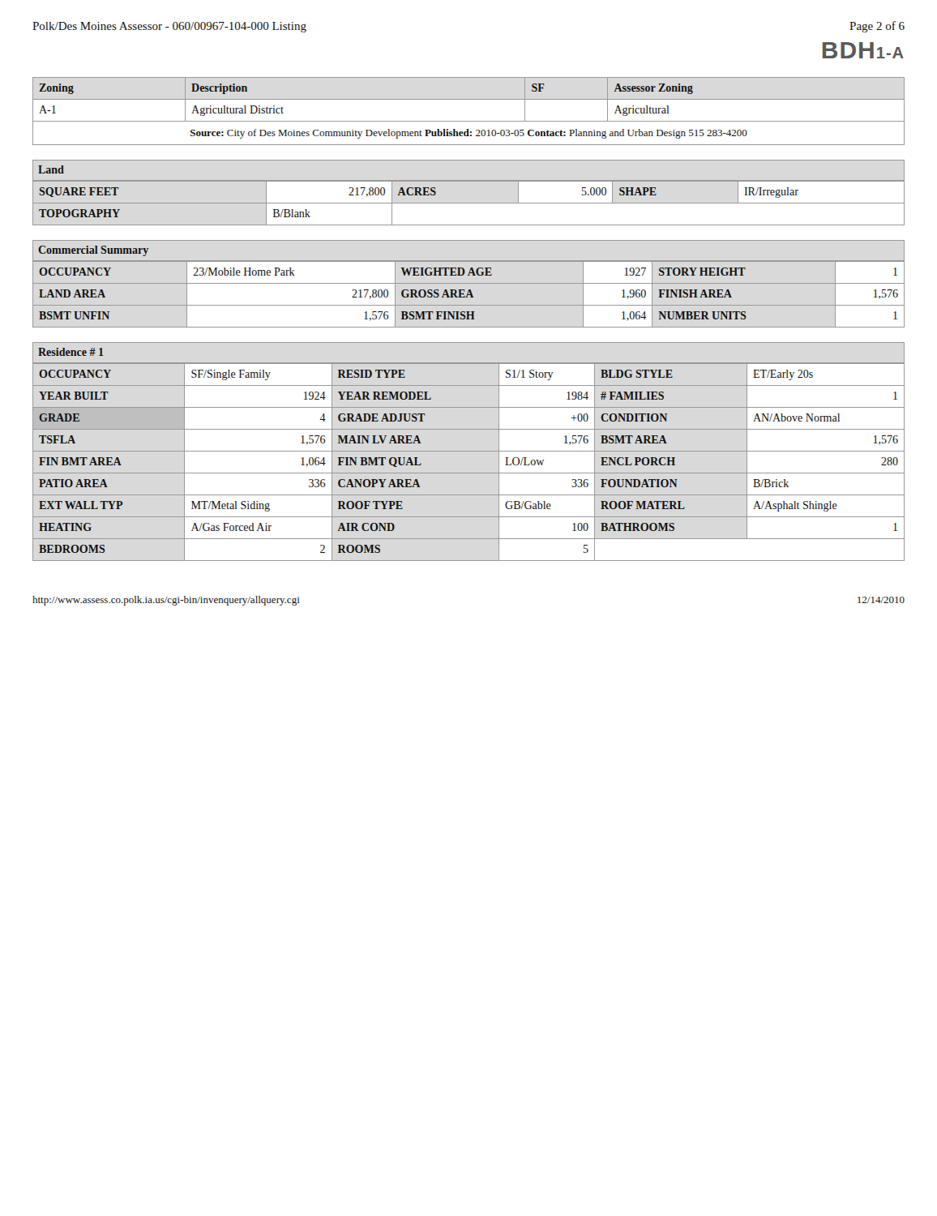Polk/Des Moines Assessor - 060/00967-104-000 Listing Page 2 of 6
BDH1-A
| Zoning | Description | SF | Assessor Zoning |
| --- | --- | --- | --- |
| A-1 | Agricultural District | | Agricultural |
Source: City of Des Moines Community Development Published: 2010-03-05 Contact: Planning and Urban Design 515 283-4200
Land
| SQUARE FEET | 217,800 | ACRES | 5.000 | SHAPE | IR/Irregular |
| TOPOGRAPHY | B/Blank | |
Commercial Summary
| OCCUPANCY | 23/Mobile Home Park | WEIGHTED AGE | 1927 | STORY HEIGHT | 1 |
| LAND AREA | 217,800 | GROSS AREA | 1,960 | FINISH AREA | 1,576 |
| BSMT UNFIN | 1,576 | BSMT FINISH | 1,064 | NUMBER UNITS | 1 |
Residence # 1
| OCCUPANCY | SF/Single Family | RESID TYPE | S1/1 Story | BLDG STYLE | ET/Early 20s |
| YEAR BUILT | 1924 | YEAR REMODEL | 1984 | # FAMILIES | 1 |
| GRADE | 4 | GRADE ADJUST | +00 | CONDITION | AN/Above Normal |
| TSFLA | 1,576 | MAIN LV AREA | 1,576 | BSMT AREA | 1,576 |
| FIN BMT AREA | 1,064 | FIN BMT QUAL | LO/Low | ENCL PORCH | 280 |
| PATIO AREA | 336 | CANOPY AREA | 336 | FOUNDATION | B/Brick |
| EXT WALL TYP | MT/Metal Siding | ROOF TYPE | GB/Gable | ROOF MATERL | A/Asphalt Shingle |
| HEATING | A/Gas Forced Air | AIR COND | 100 | BATHROOMS | 1 |
| BEDROOMS | 2 | ROOMS | 5 | |
http://www.assess.co.polk.ia.us/cgi-bin/invenquery/allquery.cgi 12/14/2010